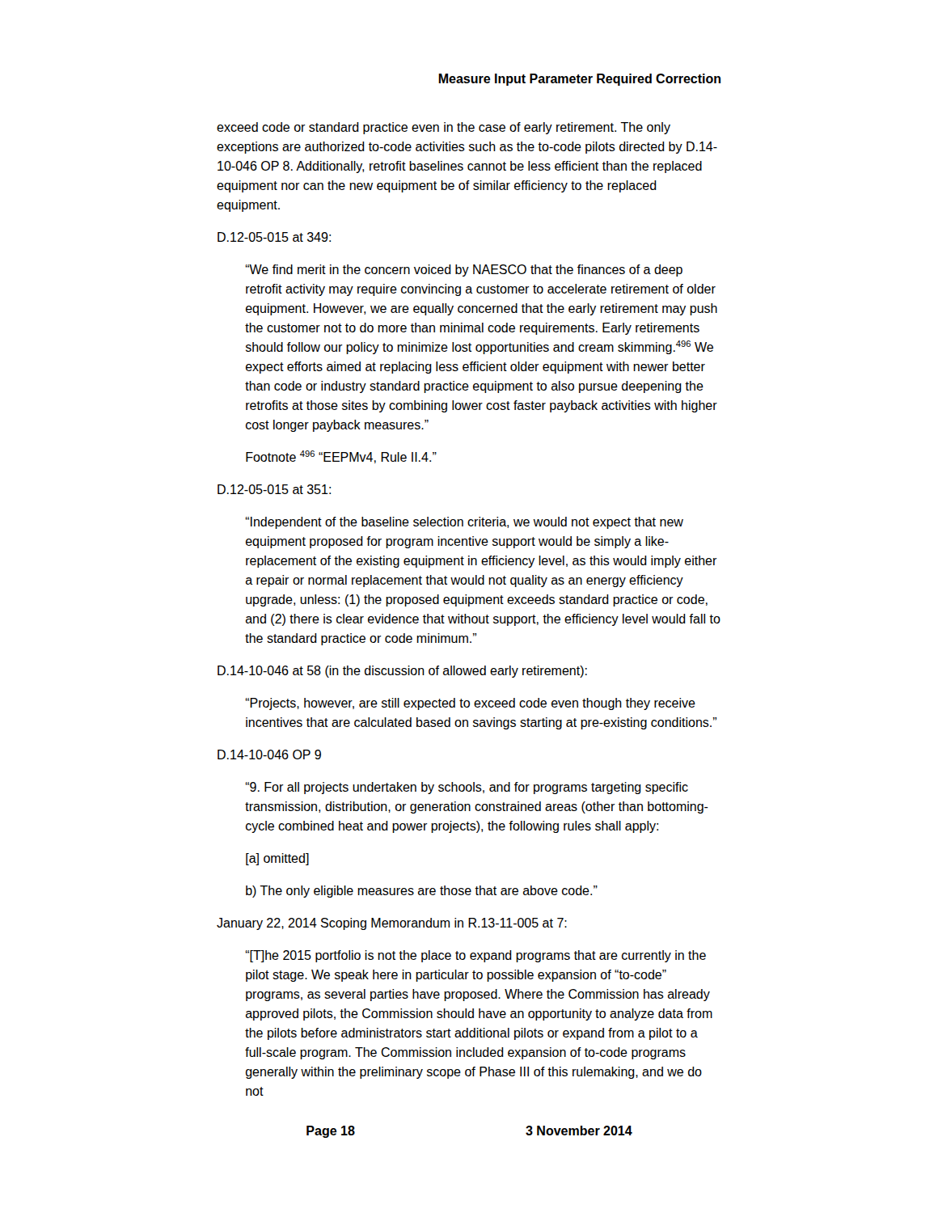Measure Input Parameter Required Correction
exceed code or standard practice even in the case of early retirement. The only exceptions are authorized to-code activities such as the to-code pilots directed by D.14-10-046 OP 8. Additionally, retrofit baselines cannot be less efficient than the replaced equipment nor can the new equipment be of similar efficiency to the replaced equipment.
D.12-05-015 at 349:
“We find merit in the concern voiced by NAESCO that the finances of a deep retrofit activity may require convincing a customer to accelerate retirement of older equipment. However, we are equally concerned that the early retirement may push the customer not to do more than minimal code requirements. Early retirements should follow our policy to minimize lost opportunities and cream skimming.496 We expect efforts aimed at replacing less efficient older equipment with newer better than code or industry standard practice equipment to also pursue deepening the retrofits at those sites by combining lower cost faster payback activities with higher cost longer payback measures.”
Footnote 496 “EEPMv4, Rule II.4.”
D.12-05-015 at 351:
“Independent of the baseline selection criteria, we would not expect that new equipment proposed for program incentive support would be simply a like-replacement of the existing equipment in efficiency level, as this would imply either a repair or normal replacement that would not quality as an energy efficiency upgrade, unless: (1) the proposed equipment exceeds standard practice or code, and (2) there is clear evidence that without support, the efficiency level would fall to the standard practice or code minimum.”
D.14-10-046 at 58 (in the discussion of allowed early retirement):
“Projects, however, are still expected to exceed code even though they receive incentives that are calculated based on savings starting at pre-existing conditions.”
D.14-10-046 OP 9
“9. For all projects undertaken by schools, and for programs targeting specific transmission, distribution, or generation constrained areas (other than bottoming-cycle combined heat and power projects), the following rules shall apply:
[a] omitted]
b) The only eligible measures are those that are above code.”
January 22, 2014 Scoping Memorandum in R.13-11-005 at 7:
“[T]he 2015 portfolio is not the place to expand programs that are currently in the pilot stage. We speak here in particular to possible expansion of “to-code” programs, as several parties have proposed. Where the Commission has already approved pilots, the Commission should have an opportunity to analyze data from the pilots before administrators start additional pilots or expand from a pilot to a full-scale program. The Commission included expansion of to-code programs generally within the preliminary scope of Phase III of this rulemaking, and we do not
Page 18 3 November 2014